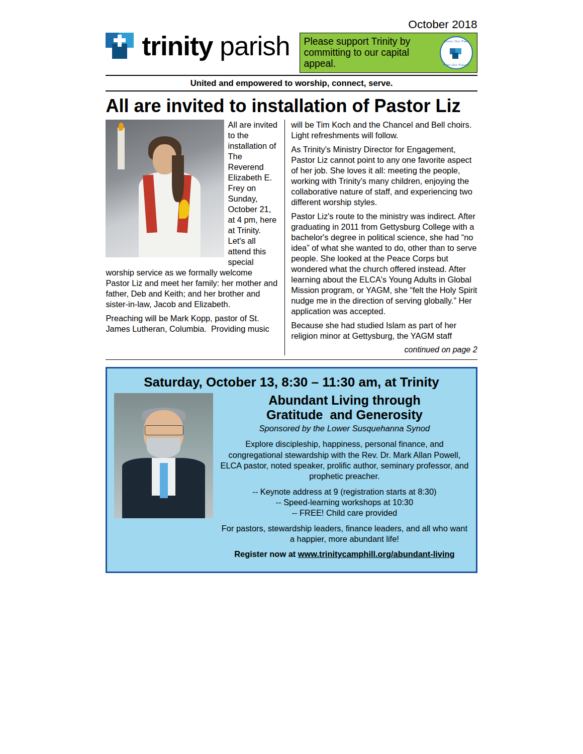October 2018
trinity parish
Please support Trinity by committing to our capital appeal.
Honor Our Past
Plan Our Future
United and empowered to worship, connect, serve.
All are invited to installation of Pastor Liz
All are invited to the installation of The Reverend Elizabeth E. Frey on Sunday, October 21, at 4 pm, here at Trinity. Let's all attend this special worship service as we formally welcome Pastor Liz and meet her family: her mother and father, Deb and Keith; and her brother and sister-in-law, Jacob and Elizabeth.
Preaching will be Mark Kopp, pastor of St. James Lutheran, Columbia. Providing music
will be Tim Koch and the Chancel and Bell choirs. Light refreshments will follow.
As Trinity's Ministry Director for Engagement, Pastor Liz cannot point to any one favorite aspect of her job. She loves it all: meeting the people, working with Trinity's many children, enjoying the collaborative nature of staff, and experiencing two different worship styles.
Pastor Liz's route to the ministry was indirect. After graduating in 2011 from Gettysburg College with a bachelor's degree in political science, she had “no idea” of what she wanted to do, other than to serve people. She looked at the Peace Corps but wondered what the church offered instead. After learning about the ELCA's Young Adults in Global Mission program, or YAGM, she “felt the Holy Spirit nudge me in the direction of serving globally.” Her application was accepted.
Because she had studied Islam as part of her religion minor at Gettysburg, the YAGM staff
continued on page 2
Saturday, October 13, 8:30 – 11:30 am, at Trinity
Abundant Living through
Gratitude and Generosity
Sponsored by the Lower Susquehanna Synod
Explore discipleship, happiness, personal finance, and congregational stewardship with the Rev. Dr. Mark Allan Powell, ELCA pastor, noted speaker, prolific author, seminary professor, and prophetic preacher.
-- Keynote address at 9 (registration starts at 8:30)
-- Speed-learning workshops at 10:30
-- FREE! Child care provided
For pastors, stewardship leaders, finance leaders, and all who want a happier, more abundant life!
Register now at www.trinitycamphill.org/abundant-living